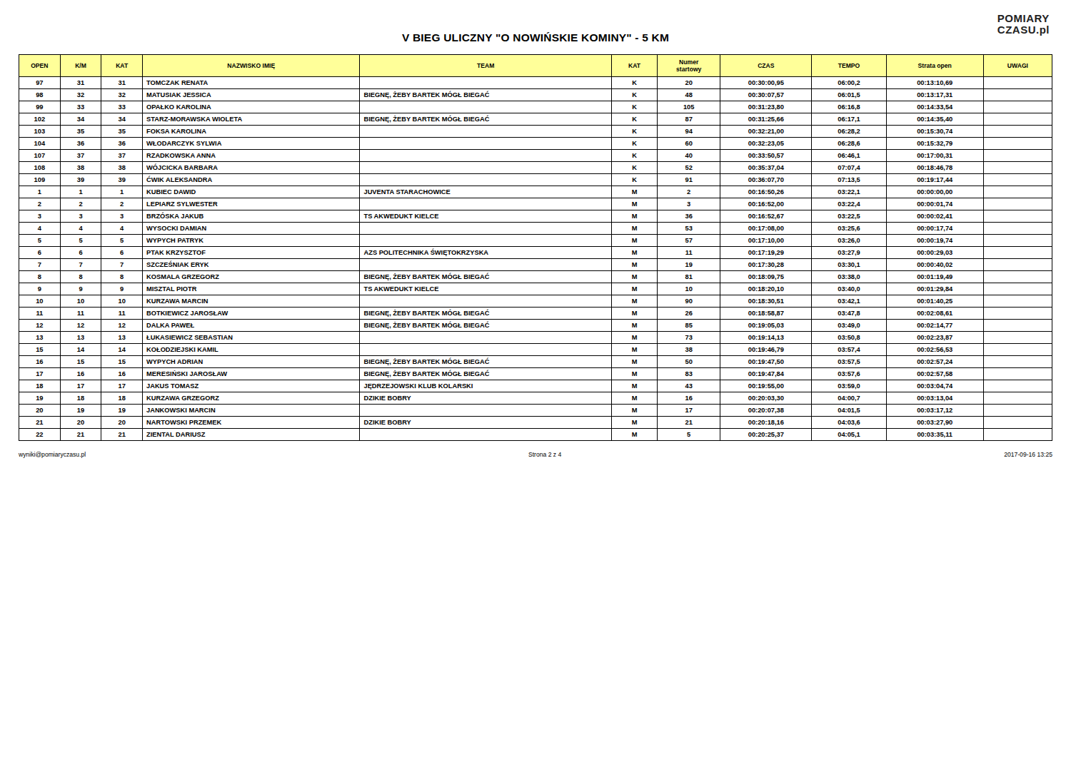POMIARY
CZASU.pl
V BIEG ULICZNY "O NOWIŃSKIE KOMINY" - 5 KM
| OPEN | K/M | KAT | NAZWISKO IMIĘ | TEAM | KAT | Numer startowy | CZAS | TEMPO | Strata open | UWAGI |
| --- | --- | --- | --- | --- | --- | --- | --- | --- | --- | --- |
| 97 | 31 | 31 | TOMCZAK RENATA | | K | 20 | 00:30:00,95 | 06:00,2 | 00:13:10,69 | |
| 98 | 32 | 32 | MATUSIAK JESSICA | BIEGNĘ, ŻEBY BARTEK MÓGŁ BIEGAĆ | K | 48 | 00:30:07,57 | 06:01,5 | 00:13:17,31 | |
| 99 | 33 | 33 | OPAŁKO KAROLINA | | K | 105 | 00:31:23,80 | 06:16,8 | 00:14:33,54 | |
| 102 | 34 | 34 | STARZ-MORAWSKA WIOLETA | BIEGNĘ, ŻEBY BARTEK MÓGŁ BIEGAĆ | K | 87 | 00:31:25,66 | 06:17,1 | 00:14:35,40 | |
| 103 | 35 | 35 | FOKSA KAROLINA | | K | 94 | 00:32:21,00 | 06:28,2 | 00:15:30,74 | |
| 104 | 36 | 36 | WŁODARCZYK SYLWIA | | K | 60 | 00:32:23,05 | 06:28,6 | 00:15:32,79 | |
| 107 | 37 | 37 | RZADKOWSKA ANNA | | K | 40 | 00:33:50,57 | 06:46,1 | 00:17:00,31 | |
| 108 | 38 | 38 | WÓJCICKA BARBARA | | K | 52 | 00:35:37,04 | 07:07,4 | 00:18:46,78 | |
| 109 | 39 | 39 | ĆWIK ALEKSANDRA | | K | 91 | 00:36:07,70 | 07:13,5 | 00:19:17,44 | |
| 1 | 1 | 1 | KUBIEC DAWID | JUVENTA STARACHOWICE | M | 2 | 00:16:50,26 | 03:22,1 | 00:00:00,00 | |
| 2 | 2 | 2 | LEPIARZ SYLWESTER | | M | 3 | 00:16:52,00 | 03:22,4 | 00:00:01,74 | |
| 3 | 3 | 3 | BRZÓSKA JAKUB | TS AKWEDUKT KIELCE | M | 36 | 00:16:52,67 | 03:22,5 | 00:00:02,41 | |
| 4 | 4 | 4 | WYSOCKI DAMIAN | | M | 53 | 00:17:08,00 | 03:25,6 | 00:00:17,74 | |
| 5 | 5 | 5 | WYPYCH PATRYK | | M | 57 | 00:17:10,00 | 03:26,0 | 00:00:19,74 | |
| 6 | 6 | 6 | PTAK KRZYSZTOF | AZS POLITECHNIKA ŚWIĘTOKRZYSKA | M | 11 | 00:17:19,29 | 03:27,9 | 00:00:29,03 | |
| 7 | 7 | 7 | SZCZEŚNIAK ERYK | | M | 19 | 00:17:30,28 | 03:30,1 | 00:00:40,02 | |
| 8 | 8 | 8 | KOSMALA GRZEGORZ | BIEGNĘ, ŻEBY BARTEK MÓGŁ BIEGAĆ | M | 81 | 00:18:09,75 | 03:38,0 | 00:01:19,49 | |
| 9 | 9 | 9 | MISZTAL PIOTR | TS AKWEDUKT KIELCE | M | 10 | 00:18:20,10 | 03:40,0 | 00:01:29,84 | |
| 10 | 10 | 10 | KURZAWA MARCIN | | M | 90 | 00:18:30,51 | 03:42,1 | 00:01:40,25 | |
| 11 | 11 | 11 | BOTKIEWICZ JAROSŁAW | BIEGNĘ, ŻEBY BARTEK MÓGŁ BIEGAĆ | M | 26 | 00:18:58,87 | 03:47,8 | 00:02:08,61 | |
| 12 | 12 | 12 | DALKA PAWEŁ | BIEGNĘ, ŻEBY BARTEK MÓGŁ BIEGAĆ | M | 85 | 00:19:05,03 | 03:49,0 | 00:02:14,77 | |
| 13 | 13 | 13 | ŁUKASIEWICZ SEBASTIAN | | M | 73 | 00:19:14,13 | 03:50,8 | 00:02:23,87 | |
| 15 | 14 | 14 | KOŁODZIEJSKI KAMIL | | M | 38 | 00:19:46,79 | 03:57,4 | 00:02:56,53 | |
| 16 | 15 | 15 | WYPYCH ADRIAN | BIEGNĘ, ŻEBY BARTEK MÓGŁ BIEGAĆ | M | 50 | 00:19:47,50 | 03:57,5 | 00:02:57,24 | |
| 17 | 16 | 16 | MERESIŃSKI JAROSŁAW | BIEGNĘ, ŻEBY BARTEK MÓGŁ BIEGAĆ | M | 83 | 00:19:47,84 | 03:57,6 | 00:02:57,58 | |
| 18 | 17 | 17 | JAKUS TOMASZ | JĘDRZEJOWSKI KLUB KOLARSKI | M | 43 | 00:19:55,00 | 03:59,0 | 00:03:04,74 | |
| 19 | 18 | 18 | KURZAWA GRZEGORZ | DZIKIE BOBRY | M | 16 | 00:20:03,30 | 04:00,7 | 00:03:13,04 | |
| 20 | 19 | 19 | JANKOWSKI MARCIN | | M | 17 | 00:20:07,38 | 04:01,5 | 00:03:17,12 | |
| 21 | 20 | 20 | NARTOWSKI PRZEMEK | DZIKIE BOBRY | M | 21 | 00:20:18,16 | 04:03,6 | 00:03:27,90 | |
| 22 | 21 | 21 | ZIENTAL DARIUSZ | | M | 5 | 00:20:25,37 | 04:05,1 | 00:03:35,11 | |
wyniki@pomiaryczasu.pl Strona 2 z 4 2017-09-16 13:25